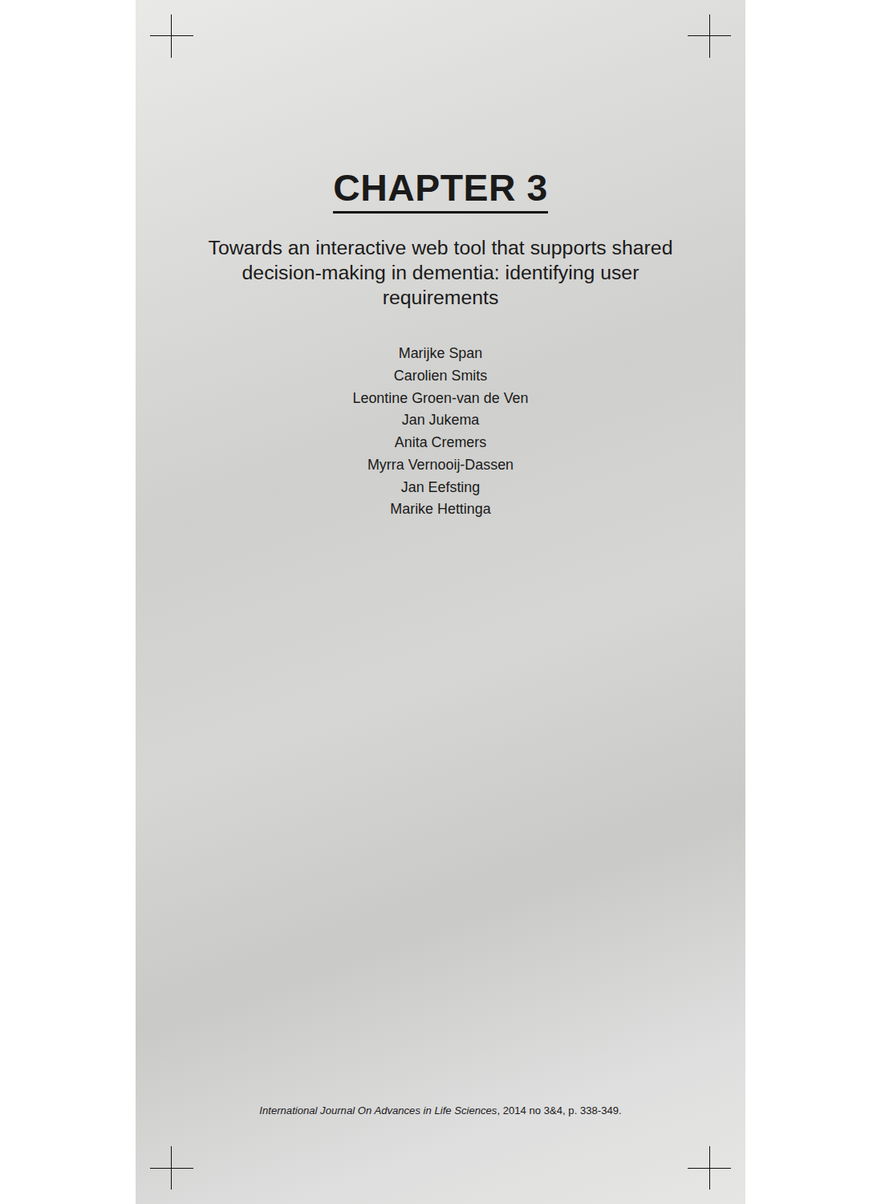CHAPTER 3
Towards an interactive web tool that supports shared decision-making in dementia: identifying user requirements
Marijke Span
Carolien Smits
Leontine Groen-van de Ven
Jan Jukema
Anita Cremers
Myrra Vernooij-Dassen
Jan Eefsting
Marike Hettinga
International Journal On Advances in Life Sciences, 2014 no 3&4, p. 338-349.